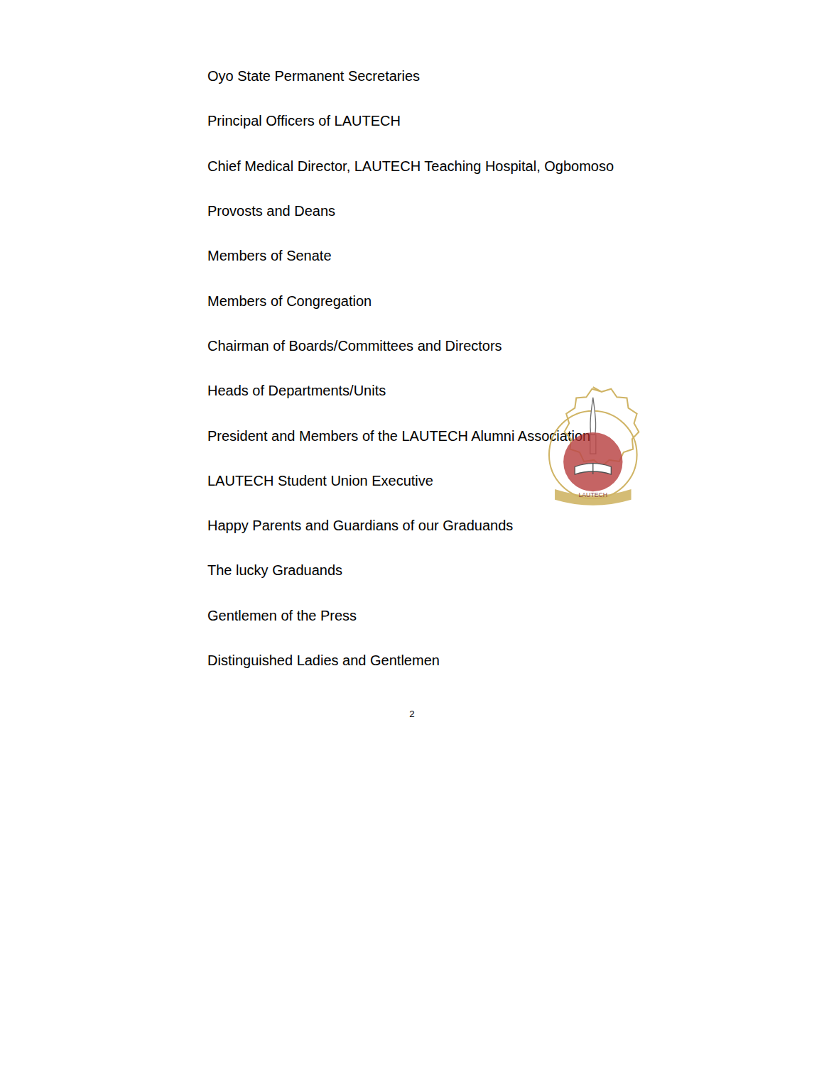Oyo State Permanent Secretaries
Principal Officers of LAUTECH
Chief Medical Director, LAUTECH Teaching Hospital, Ogbomoso
Provosts and Deans
Members of Senate
Members of Congregation
Chairman of Boards/Committees and Directors
Heads of Departments/Units
President and Members of the LAUTECH Alumni Association
LAUTECH Student Union Executive
Happy Parents and Guardians of our Graduands
The lucky Graduands
Gentlemen of the Press
Distinguished Ladies and Gentlemen
LAUTECH
2